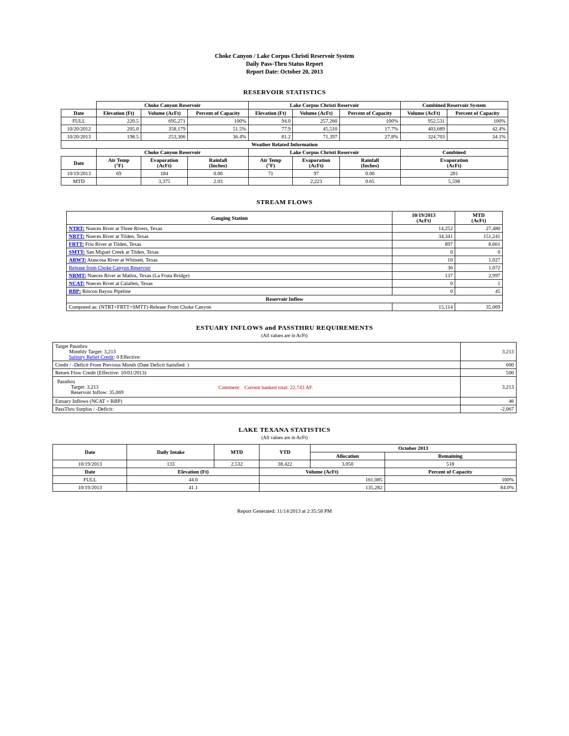Choke Canyon / Lake Corpus Christi Reservoir System
Daily Pass-Thru Status Report
Report Date: October 20, 2013
RESERVOIR STATISTICS
| | Choke Canyon Reservoir | Lake Corpus Christi Reservoir | Combined Reservoir System |
| --- | --- | --- | --- |
| Date | Elevation (Ft) | Volume (AcFt) | Percent of Capacity | Elevation (Ft) | Volume (AcFt) | Percent of Capacity | Volume (AcFt) | Percent of Capacity |
| FULL | 220.5 | 695,271 | 100% | 94.0 | 257,260 | 100% | 952,531 | 100% |
| 10/20/2012 | 205.0 | 358,179 | 51.5% | 77.9 | 45,510 | 17.7% | 403,689 | 42.4% |
| 10/20/2013 | 198.5 | 253,306 | 36.4% | 81.2 | 71,397 | 27.8% | 324,703 | 34.1% |
| Weather Related Information |
| | Choke Canyon Reservoir | Lake Corpus Christi Reservoir | Combined |
| Date | Air Temp (°F) | Evaporation (AcFt) | Rainfall (Inches) | Air Temp (°F) | Evaporation (AcFt) | Rainfall (Inches) | Evaporation (AcFt) |
| 10/19/2013 | 69 | 184 | 0.00 | 71 | 97 | 0.00 | 281 |
| MTD | | 3,375 | 2.03 | | 2,223 | 0.65 | 5,598 |
STREAM FLOWS
| Gauging Station | 10/19/2013 (AcFt) | MTD (AcFt) |
| --- | --- | --- |
| NTRT: Nueces River at Three Rivers, Texas | 14,252 | 27,480 |
| NRTT: Nueces River at Tilden, Texas | 34,341 | 151,241 |
| FRTT: Frio River at Tilden, Texas | 897 | 8,661 |
| SMTT: San Miguel Creek at Tilden, Texas | 0 | 0 |
| ARWT: Atascosa River at Whitsett, Texas | 10 | 1,027 |
| Release from Choke Canyon Reservoir | 36 | 1,072 |
| NRMT: Nueces River at Mathis, Texas (La Fruta Bridge) | 137 | 2,997 |
| NCAT: Nueces River at Calallen, Texas | 0 | 1 |
| RBP: Rincon Bayou Pipeline | 0 | 45 |
| Reservoir Inflow |
| Computed as: (NTRT+FRTT+SMTT)-Release From Choke Canyon | 15,114 | 35,069 |
ESTUARY INFLOWS and PASSTHRU REQUIREMENTS
(All values are in AcFt)
| Target Passthru Monthly Target: 3,213 Salinity Relief Credit : 0 Effective: | 3,213 |
| Credit / -Deficit From Previous Month (Date Deficit Satisfied: ) | 600 |
| Return Flow Credit (Effective: 10/01/2013) | 500 |
| / Passthru Target: 3,213 Reservoir Inflow: 35,069 / Comment: Current banked total: 22,743 AF. / | 3,213 |
| Estuary Inflows (NCAT + RBP) | 46 |
| PassThru Surplus / -Deficit: | -2,067 |
LAKE TEXANA STATISTICS
(All values are in AcFt)
| Date | Daily Intake | MTD | YTD | October 2013 |
| --- | --- | --- | --- | --- |
| Allocation | Remaining |
| 10/19/2013 | 133 | 2,532 | 38,422 | 3,050 | 518 |
| Date | Elevation (Ft) | Volume (AcFt) | Percent of Capacity |
| FULL | 44.0 | 161,085 | 100% |
| 10/19/2013 | 41.1 | 135,282 | 84.0% |
Report Generated: 11/14/2013 at 2:35:58 PM